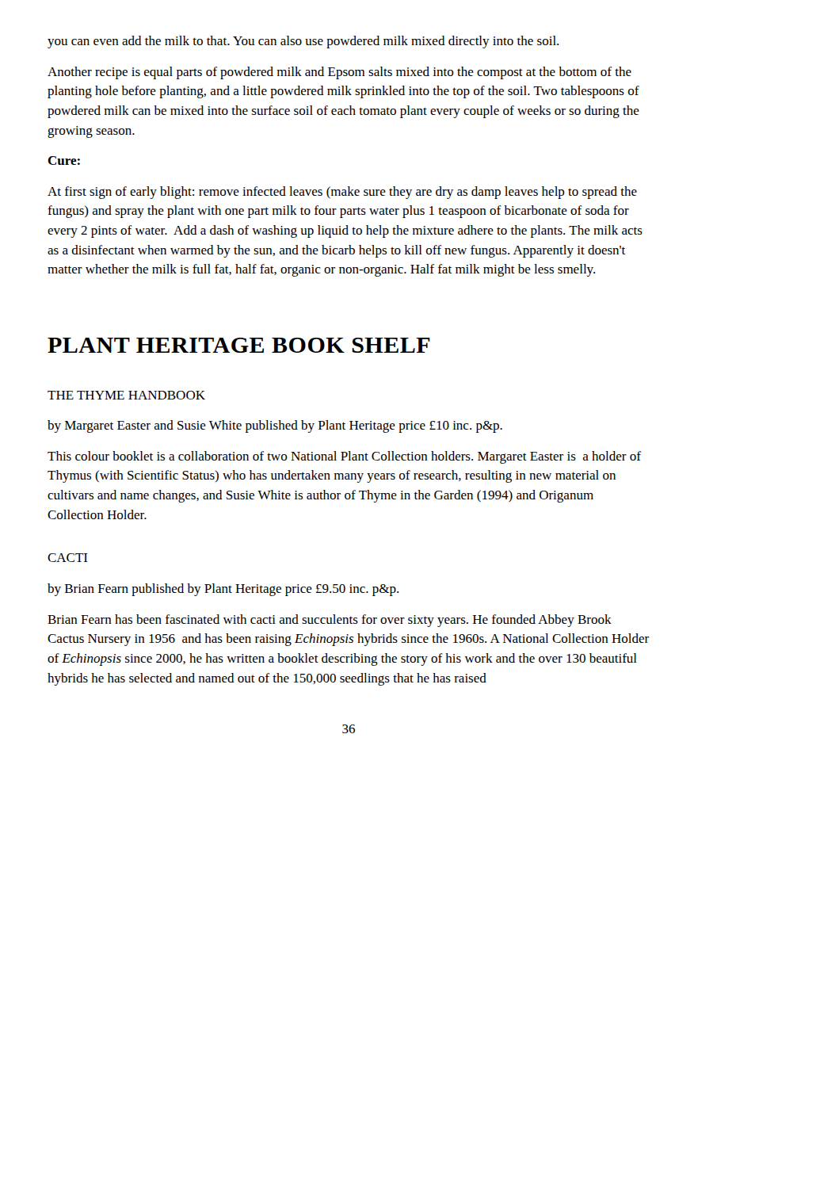you can even add the milk to that. You can also use powdered milk mixed directly into the soil.
Another recipe is equal parts of powdered milk and Epsom salts mixed into the compost at the bottom of the planting hole before planting, and a little powdered milk sprinkled into the top of the soil. Two tablespoons of powdered milk can be mixed into the surface soil of each tomato plant every couple of weeks or so during the growing season.
Cure:
At first sign of early blight: remove infected leaves (make sure they are dry as damp leaves help to spread the fungus) and spray the plant with one part milk to four parts water plus 1 teaspoon of bicarbonate of soda for every 2 pints of water. Add a dash of washing up liquid to help the mixture adhere to the plants. The milk acts as a disinfectant when warmed by the sun, and the bicarb helps to kill off new fungus. Apparently it doesn't matter whether the milk is full fat, half fat, organic or non-organic. Half fat milk might be less smelly.
PLANT HERITAGE BOOK SHELF
THE THYME HANDBOOK
by Margaret Easter and Susie White published by Plant Heritage price £10 inc. p&p.
This colour booklet is a collaboration of two National Plant Collection holders. Margaret Easter is a holder of Thymus (with Scientific Status) who has undertaken many years of research, resulting in new material on cultivars and name changes, and Susie White is author of Thyme in the Garden (1994) and Origanum Collection Holder.
CACTI
by Brian Fearn published by Plant Heritage price £9.50 inc. p&p.
Brian Fearn has been fascinated with cacti and succulents for over sixty years. He founded Abbey Brook Cactus Nursery in 1956 and has been raising Echinopsis hybrids since the 1960s. A National Collection Holder of Echinopsis since 2000, he has written a booklet describing the story of his work and the over 130 beautiful hybrids he has selected and named out of the 150,000 seedlings that he has raised
36